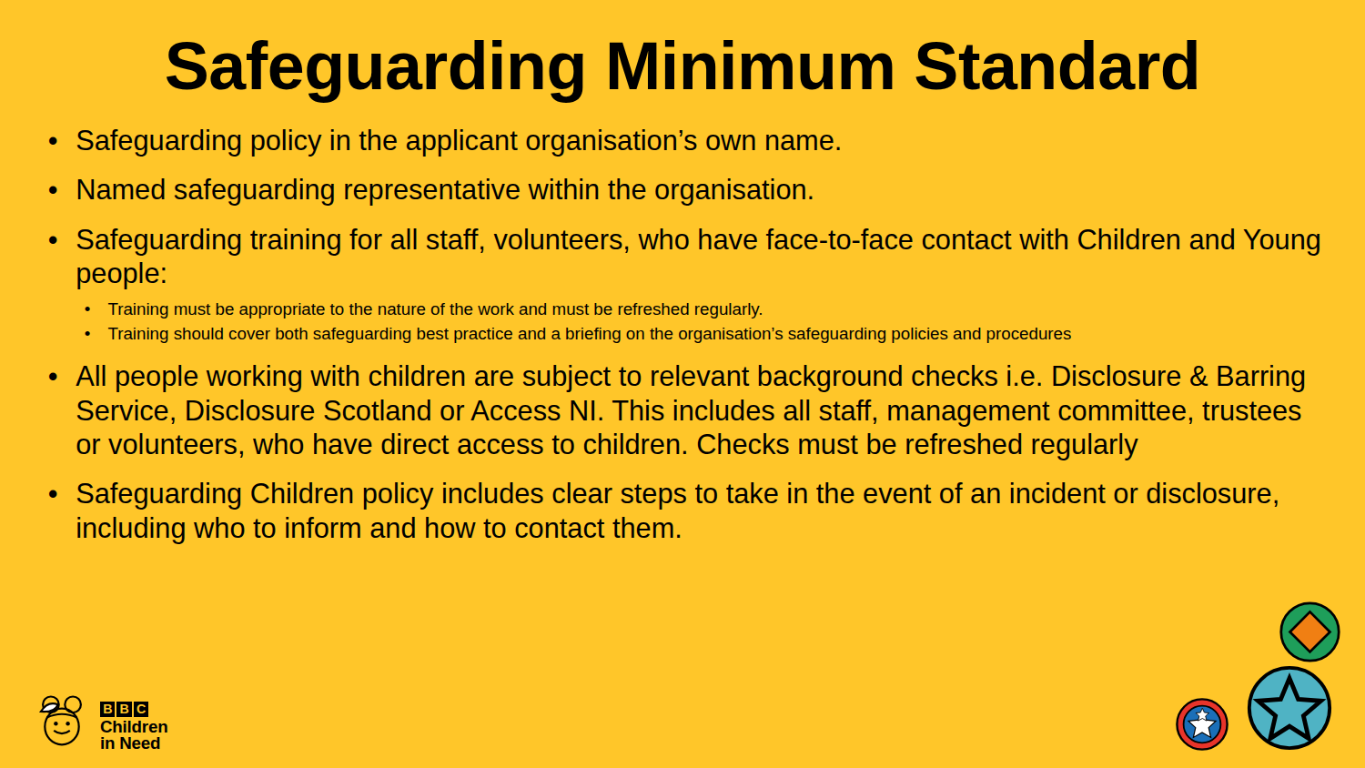Safeguarding Minimum Standard
Safeguarding policy in the applicant organisation’s own name.
Named safeguarding representative within the organisation.
Safeguarding training for all staff, volunteers, who have face-to-face contact with Children and Young people:
Training must be appropriate to the nature of the work and must be refreshed regularly.
Training should cover both safeguarding best practice and a briefing on the organisation’s safeguarding policies and procedures
All people working with children are subject to relevant background checks i.e. Disclosure & Barring Service, Disclosure Scotland or Access NI. This includes all staff, management committee, trustees or volunteers, who have direct access to children. Checks must be refreshed regularly
Safeguarding Children policy includes clear steps to take in the event of an incident or disclosure, including who to inform and how to contact them.
BBC
Children
in Need